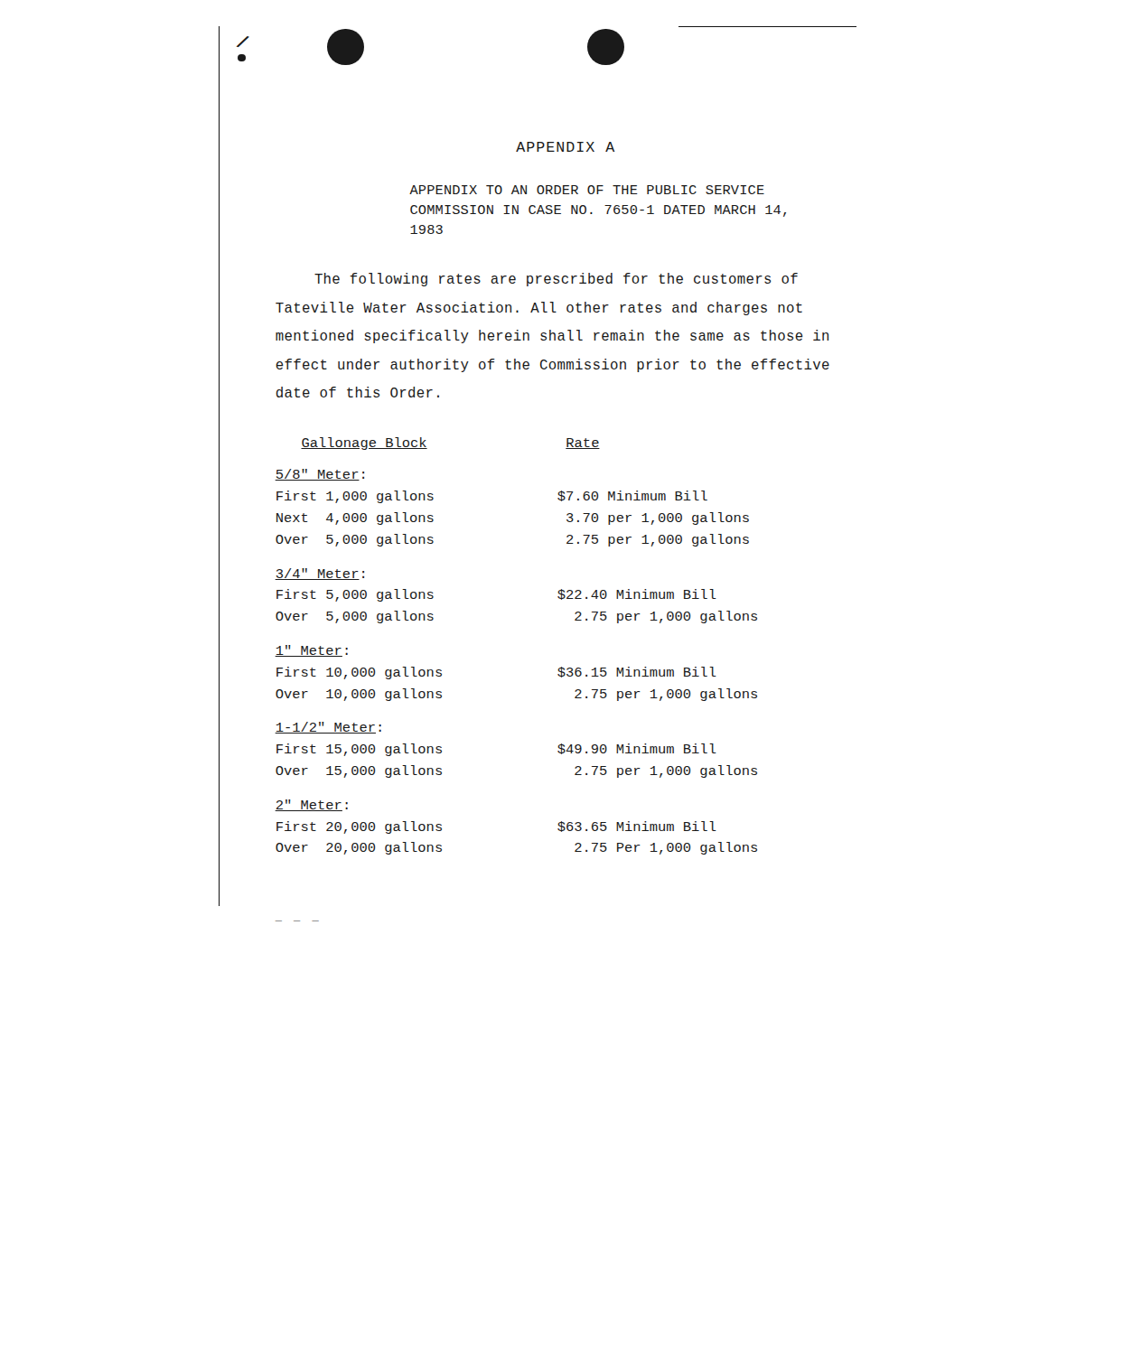/
APPENDIX A
APPENDIX TO AN ORDER OF THE PUBLIC SERVICE
COMMISSION IN CASE NO. 7650-1 DATED MARCH 14,
1983
The following rates are prescribed for the customers of Tateville Water Association. All other rates and charges not mentioned specifically herein shall remain the same as those in effect under authority of the Commission prior to the effective date of this Order.
| Gallonage Block | Rate |
| --- | --- |
| 5/8" Meter : |
| | First 1,000 gallons | $7.60 Minimum Bill |
| | Next 4,000 gallons | 3.70 per 1,000 gallons |
| | Over 5,000 gallons | 2.75 per 1,000 gallons |
| 3/4" Meter : |
| | First 5,000 gallons | $22.40 Minimum Bill |
| | Over 5,000 gallons | 2.75 per 1,000 gallons |
| 1" Meter : |
| | First 10,000 gallons | $36.15 Minimum Bill |
| | Over 10,000 gallons | 2.75 per 1,000 gallons |
| 1-1/2" Meter : |
| | First 15,000 gallons | $49.90 Minimum Bill |
| | Over 15,000 gallons | 2.75 per 1,000 gallons |
| 2" Meter : |
| | First 20,000 gallons | $63.65 Minimum Bill |
| | Over 20,000 gallons | 2.75 Per 1,000 gallons |
— — —